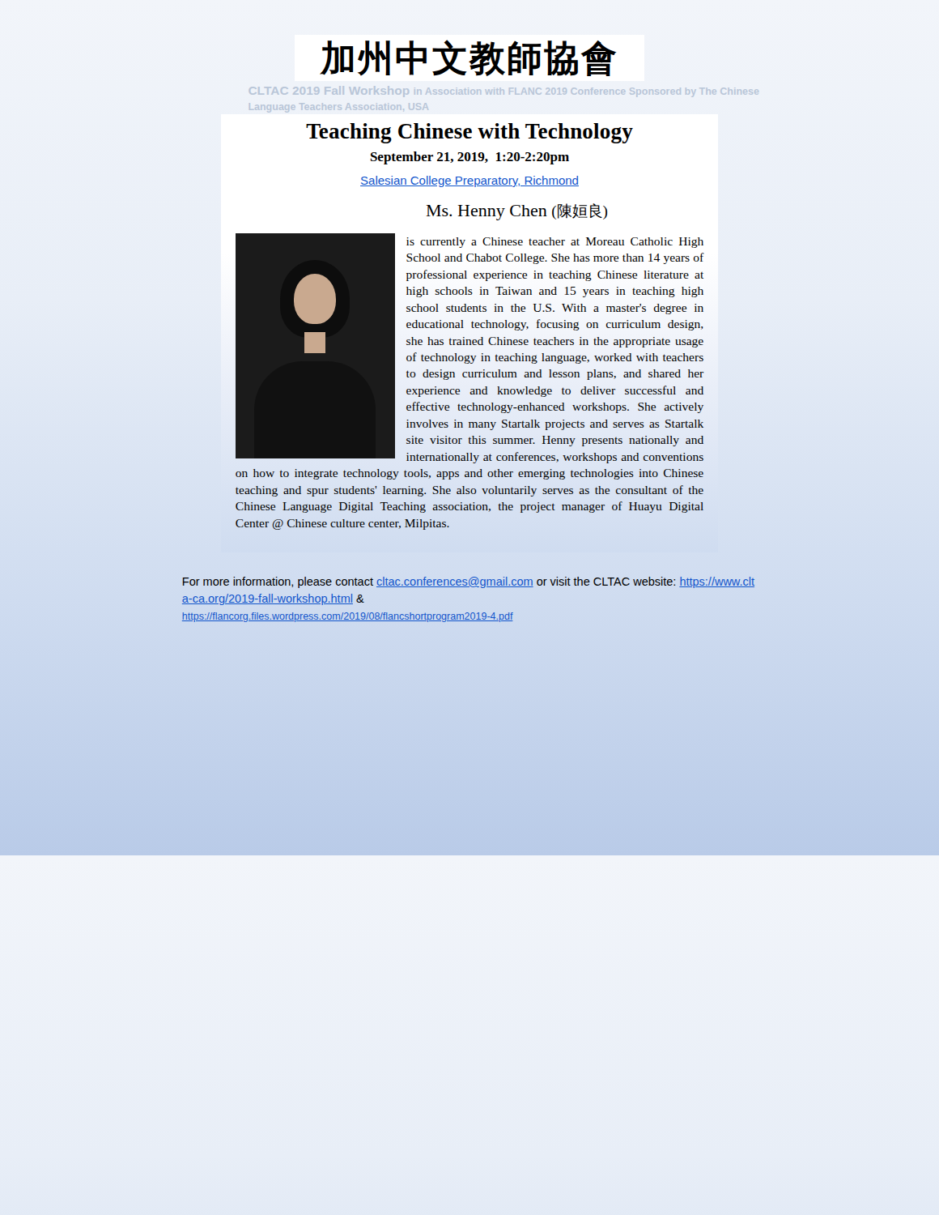加州中文教師協會
CLTAC 2019 Fall Workshop in Association with FLANC 2019 Conference Sponsored by The Chinese Language Teachers Association, USA
Teaching Chinese with Technology
September 21, 2019, 1:20-2:20pm
Salesian College Preparatory, Richmond
Ms. Henny Chen (陳姮良)
is currently a Chinese teacher at Moreau Catholic High School and Chabot College. She has more than 14 years of professional experience in teaching Chinese literature at high schools in Taiwan and 15 years in teaching high school students in the U.S. With a master's degree in educational technology, focusing on curriculum design, she has trained Chinese teachers in the appropriate usage of technology in teaching language, worked with teachers to design curriculum and lesson plans, and shared her experience and knowledge to deliver successful and effective technology-enhanced workshops. She actively involves in many Startalk projects and serves as Startalk site visitor this summer. Henny presents nationally and internationally at conferences, workshops and conventions on how to integrate technology tools, apps and other emerging technologies into Chinese teaching and spur students' learning. She also voluntarily serves as the consultant of the Chinese Language Digital Teaching association, the project manager of Huayu Digital Center @ Chinese culture center, Milpitas.
For more information, please contact cltac.conferences@gmail.com or visit the CLTAC website: https://www.clta-ca.org/2019-fall-workshop.html &
https://flancorg.files.wordpress.com/2019/08/flancshortprogram2019-4.pdf